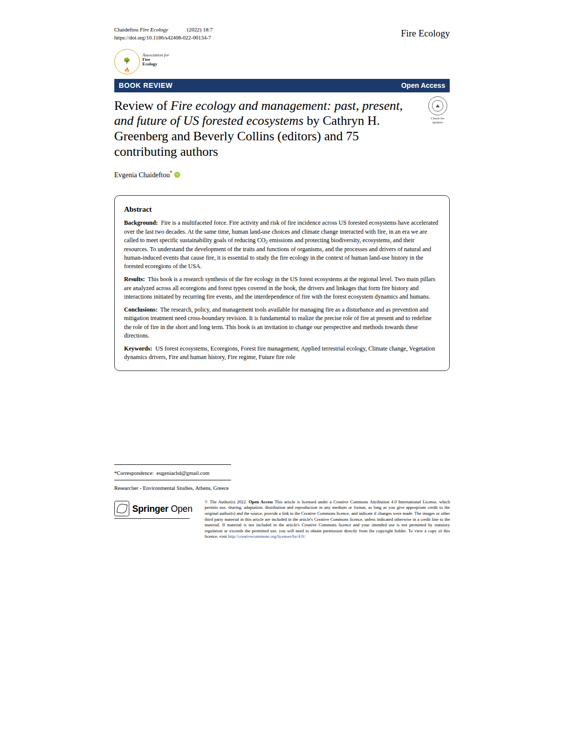Chaideftou Fire Ecology(2022) 18:7
https://doi.org/10.1186/s42408-022-00134-7
Fire Ecology
🌳
🔥
Association for
Fire
Ecology
Book Review
Open Access
Check for
updates
Review of Fire ecology and management: past, present, and future of US forested ecosystems by Cathryn H. Greenberg and Beverly Collins (editors) and 75 contributing authors
Evgenia Chaideftou*
Abstract
Background: Fire is a multifaceted force. Fire activity and risk of fire incidence across US forested ecosystems have accelerated over the last two decades. At the same time, human land-use choices and climate change interacted with fire, in an era we are called to meet specific sustainability goals of reducing CO2 emissions and protecting biodiversity, ecosystems, and their resources. To understand the development of the traits and functions of organisms, and the processes and drivers of natural and human-induced events that cause fire, it is essential to study the fire ecology in the context of human land-use history in the forested ecoregions of the USA.
Results: This book is a research synthesis of the fire ecology in the US forest ecosystems at the regional level. Two main pillars are analyzed across all ecoregions and forest types covered in the book, the drivers and linkages that form fire history and interactions initiated by recurring fire events, and the interdependence of fire with the forest ecosystem dynamics and humans.
Conclusions: The research, policy, and management tools available for managing fire as a disturbance and as prevention and mitigation treatment need cross-boundary revision. It is fundamental to realize the precise role of fire at present and to redefine the role of fire in the short and long term. This book is an invitation to change our perspective and methods towards these directions.
Keywords: US forest ecosystems, Ecoregions, Forest fire management, Applied terrestrial ecology, Climate change, Vegetation dynamics drivers, Fire and human history, Fire regime, Future fire role
*Correspondence: eugeniachd@gmail.com
Researcher - Environmental Studies, Athens, Greece
Springer Open
© The Author(s) 2022. Open Access This article is licensed under a Creative Commons Attribution 4.0 International License, which permits use, sharing, adaptation, distribution and reproduction in any medium or format, as long as you give appropriate credit to the original author(s) and the source, provide a link to the Creative Commons licence, and indicate if changes were made. The images or other third party material in this article are included in the article's Creative Commons licence, unless indicated otherwise in a credit line to the material. If material is not included in the article's Creative Commons licence and your intended use is not permitted by statutory regulation or exceeds the permitted use, you will need to obtain permission directly from the copyright holder. To view a copy of this licence, visit http://creativecommons.org/licenses/by/4.0/.